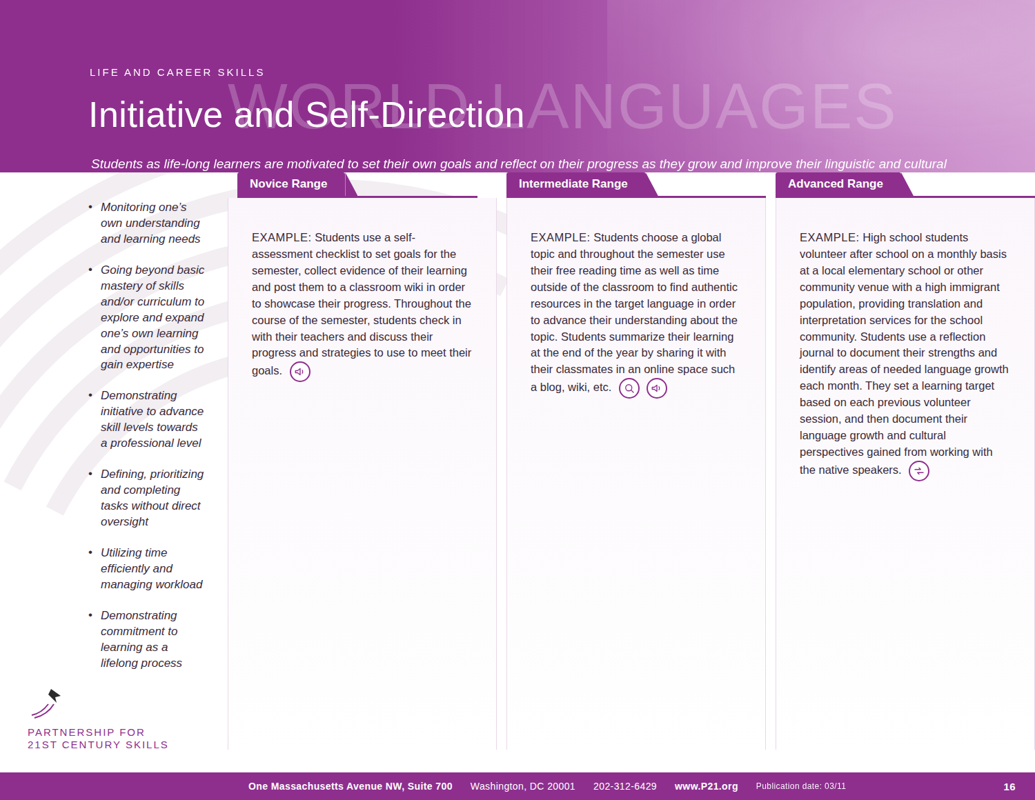World Languages
Life and Career Skills
Initiative and Self-Direction
Students as life-long learners are motivated to set their own goals and reflect on their progress as they grow and improve their linguistic and cultural competence.
Monitoring one’s own understanding and learning needs
Going beyond basic mastery of skills and/or curriculum to explore and expand one’s own learning and opportunities to gain expertise
Demonstrating initiative to advance skill levels towards a professional level
Defining, prioritizing and completing tasks without direct oversight
Utilizing time efficiently and managing workload
Demonstrating commitment to learning as a lifelong process
Novice Range
EXAMPLE: Students use a self-assessment checklist to set goals for the semester, collect evidence of their learning and post them to a classroom wiki in order to showcase their progress. Throughout the course of the semester, students check in with their teachers and discuss their progress and strategies to use to meet their goals.
Intermediate Range
EXAMPLE: Students choose a global topic and throughout the semester use their free reading time as well as time outside of the classroom to find authentic resources in the target language in order to advance their understanding about the topic. Students summarize their learning at the end of the year by sharing it with their classmates in an online space such a blog, wiki, etc.
Advanced Range
EXAMPLE: High school students volunteer after school on a monthly basis at a local elementary school or other community venue with a high immigrant population, providing translation and interpretation services for the school community. Students use a reflection journal to document their strengths and identify areas of needed language growth each month. They set a learning target based on each previous volunteer session, and then document their language growth and cultural perspectives gained from working with the native speakers.
Partnership for
21st Century Skills
One Massachusetts Avenue NW, Suite 700 Washington, DC 20001 202-312-6429 www.P21.org Publication date: 03/11 16